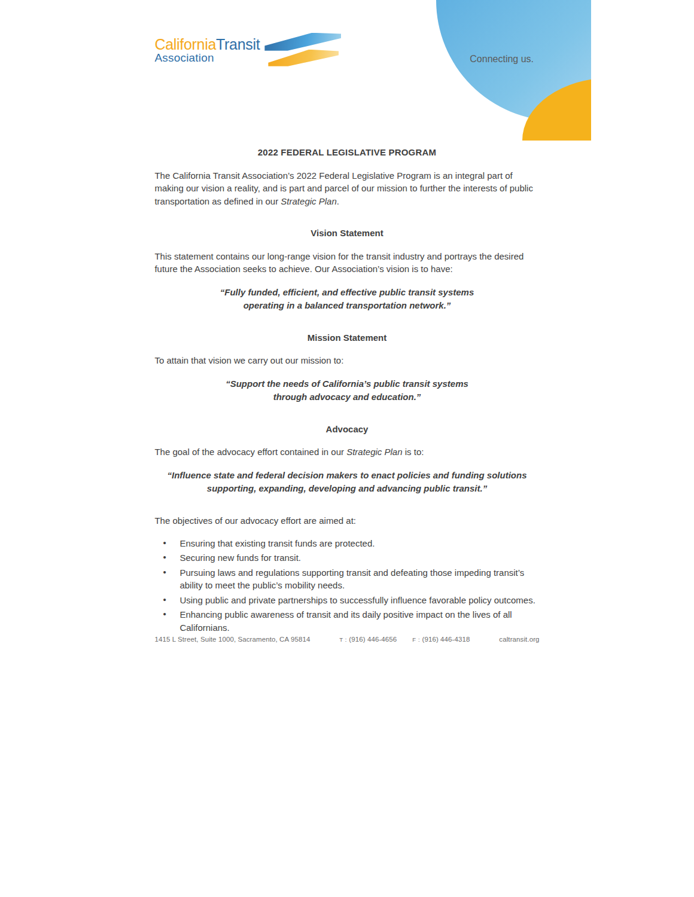California Transit
Association
Connecting us.
2022 FEDERAL LEGISLATIVE PROGRAM
The California Transit Association’s 2022 Federal Legislative Program is an integral part of making our vision a reality, and is part and parcel of our mission to further the interests of public transportation as defined in our Strategic Plan.
Vision Statement
This statement contains our long-range vision for the transit industry and portrays the desired future the Association seeks to achieve. Our Association’s vision is to have:
“Fully funded, efficient, and effective public transit systems
operating in a balanced transportation network.”
Mission Statement
To attain that vision we carry out our mission to:
“Support the needs of California’s public transit systems
through advocacy and education.”
Advocacy
The goal of the advocacy effort contained in our Strategic Plan is to:
“Influence state and federal decision makers to enact policies and funding solutions
supporting, expanding, developing and advancing public transit.”
The objectives of our advocacy effort are aimed at:
Ensuring that existing transit funds are protected.
Securing new funds for transit.
Pursuing laws and regulations supporting transit and defeating those impeding transit’s ability to meet the public’s mobility needs.
Using public and private partnerships to successfully influence favorable policy outcomes.
Enhancing public awareness of transit and its daily positive impact on the lives of all Californians.
1415 L Street, Suite 1000, Sacramento, CA 95814 T : (916) 446-4656 F : (916) 446-4318 caltransit.org